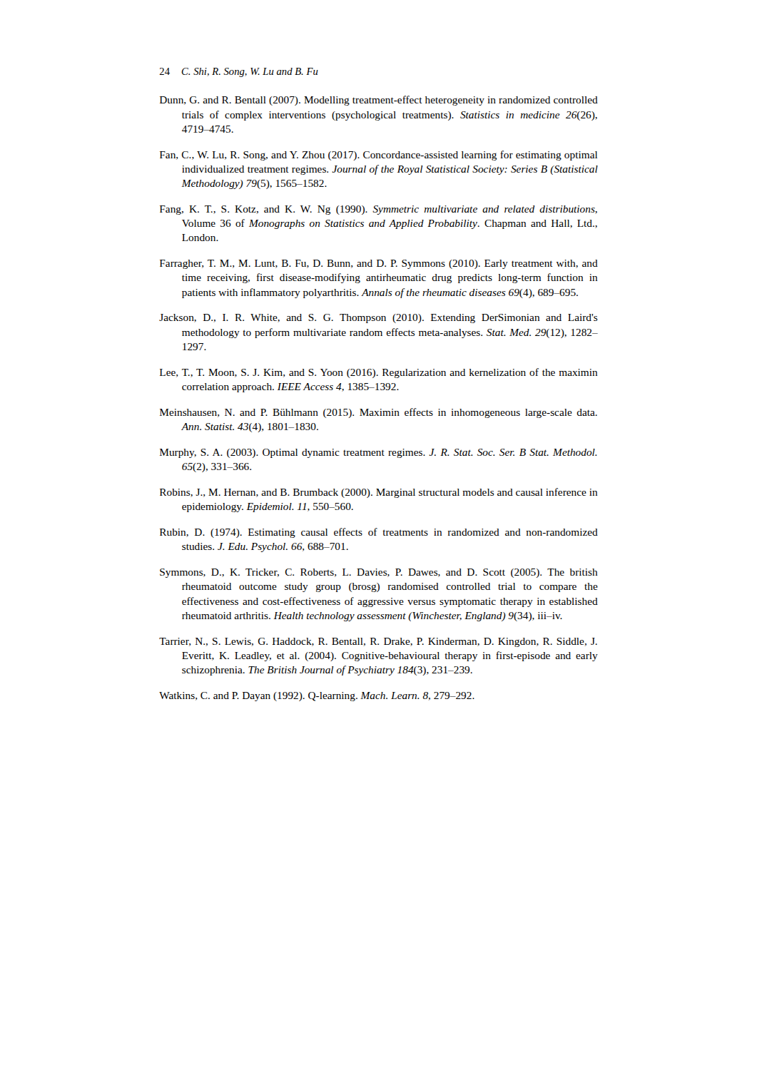24 C. Shi, R. Song, W. Lu and B. Fu
Dunn, G. and R. Bentall (2007). Modelling treatment-effect heterogeneity in randomized controlled trials of complex interventions (psychological treatments). Statistics in medicine 26(26), 4719–4745.
Fan, C., W. Lu, R. Song, and Y. Zhou (2017). Concordance-assisted learning for estimating optimal individualized treatment regimes. Journal of the Royal Statistical Society: Series B (Statistical Methodology) 79(5), 1565–1582.
Fang, K. T., S. Kotz, and K. W. Ng (1990). Symmetric multivariate and related distributions, Volume 36 of Monographs on Statistics and Applied Probability. Chapman and Hall, Ltd., London.
Farragher, T. M., M. Lunt, B. Fu, D. Bunn, and D. P. Symmons (2010). Early treatment with, and time receiving, first disease-modifying antirheumatic drug predicts long-term function in patients with inflammatory polyarthritis. Annals of the rheumatic diseases 69(4), 689–695.
Jackson, D., I. R. White, and S. G. Thompson (2010). Extending DerSimonian and Laird's methodology to perform multivariate random effects meta-analyses. Stat. Med. 29(12), 1282–1297.
Lee, T., T. Moon, S. J. Kim, and S. Yoon (2016). Regularization and kernelization of the maximin correlation approach. IEEE Access 4, 1385–1392.
Meinshausen, N. and P. Bühlmann (2015). Maximin effects in inhomogeneous large-scale data. Ann. Statist. 43(4), 1801–1830.
Murphy, S. A. (2003). Optimal dynamic treatment regimes. J. R. Stat. Soc. Ser. B Stat. Methodol. 65(2), 331–366.
Robins, J., M. Hernan, and B. Brumback (2000). Marginal structural models and causal inference in epidemiology. Epidemiol. 11, 550–560.
Rubin, D. (1974). Estimating causal effects of treatments in randomized and non-randomized studies. J. Edu. Psychol. 66, 688–701.
Symmons, D., K. Tricker, C. Roberts, L. Davies, P. Dawes, and D. Scott (2005). The british rheumatoid outcome study group (brosg) randomised controlled trial to compare the effectiveness and cost-effectiveness of aggressive versus symptomatic therapy in established rheumatoid arthritis. Health technology assessment (Winchester, England) 9(34), iii–iv.
Tarrier, N., S. Lewis, G. Haddock, R. Bentall, R. Drake, P. Kinderman, D. Kingdon, R. Siddle, J. Everitt, K. Leadley, et al. (2004). Cognitive-behavioural therapy in first-episode and early schizophrenia. The British Journal of Psychiatry 184(3), 231–239.
Watkins, C. and P. Dayan (1992). Q-learning. Mach. Learn. 8, 279–292.